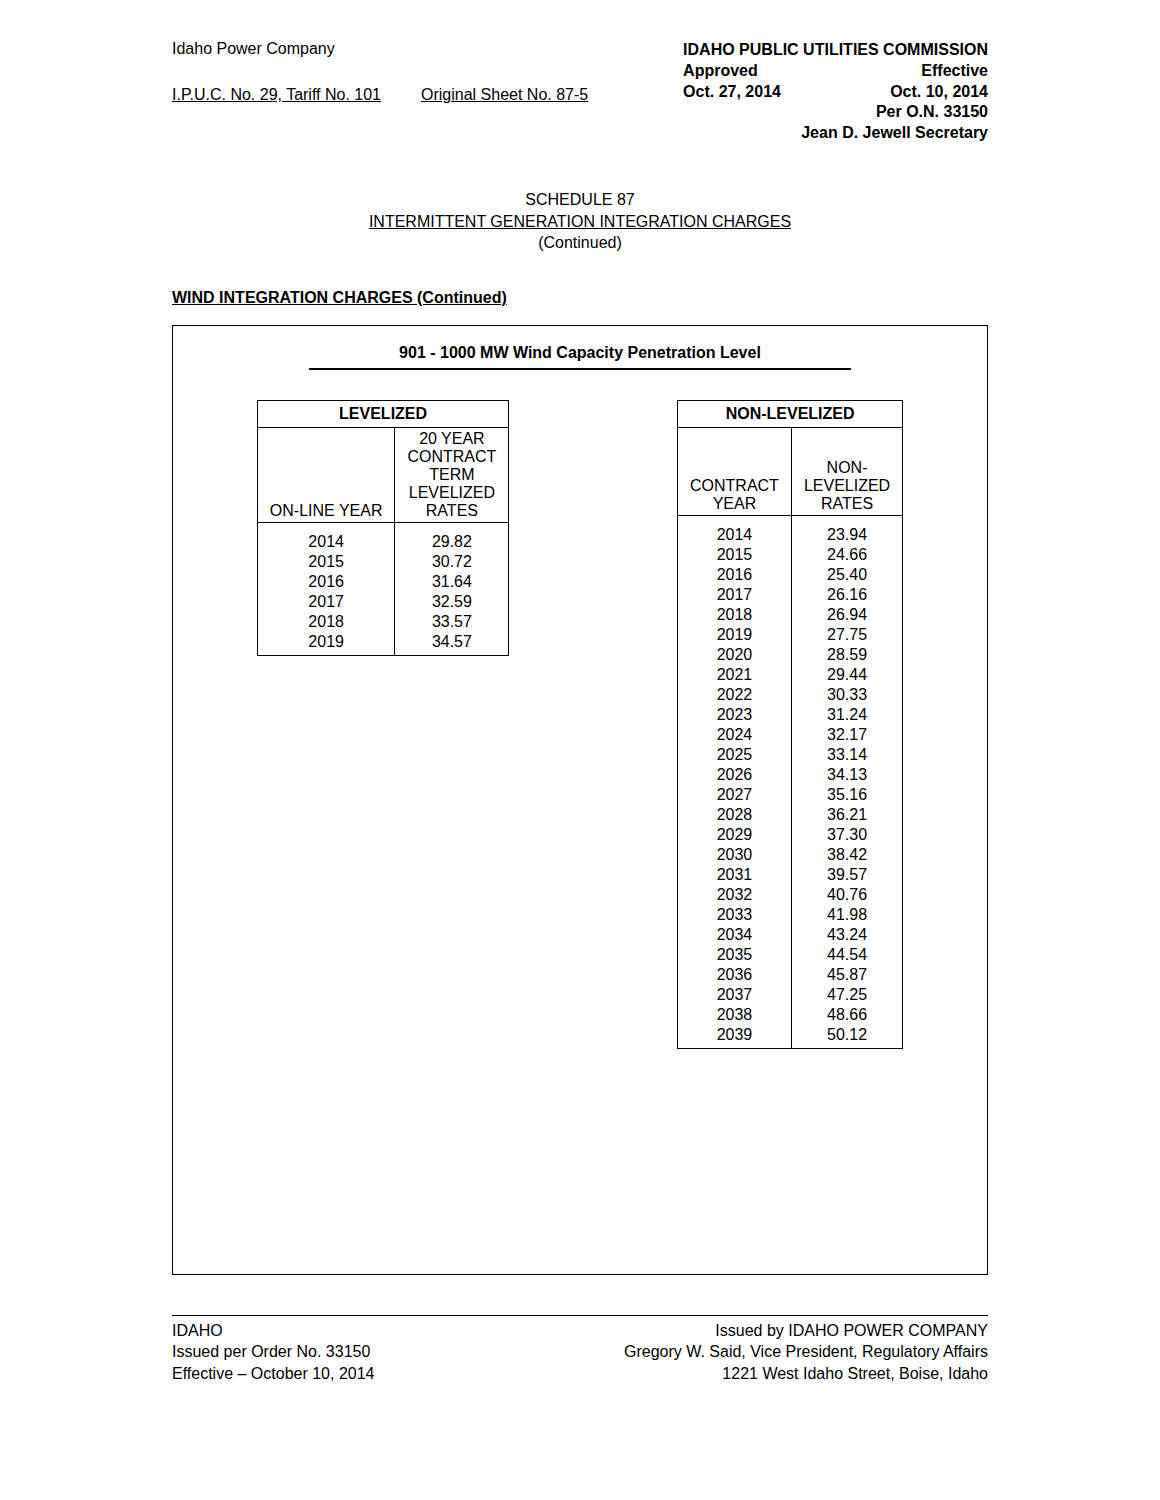Idaho Power Company
I.P.U.C. No. 29, Tariff No. 101 Original Sheet No. 87-5
IDAHO PUBLIC UTILITIES COMMISSION
Approved Effective
Oct. 27, 2014 Oct. 10, 2014
Per O.N. 33150
Jean D. Jewell Secretary
SCHEDULE 87
INTERMITTENT GENERATION INTEGRATION CHARGES
(Continued)
WIND INTEGRATION CHARGES (Continued)
901 - 1000 MW Wind Capacity Penetration Level
| LEVELIZED |
| --- |
| ON-LINE YEAR | 20 YEAR CONTRACT TERM LEVELIZED RATES |
| 2014 | 29.82 |
| 2015 | 30.72 |
| 2016 | 31.64 |
| 2017 | 32.59 |
| 2018 | 33.57 |
| 2019 | 34.57 |
| NON-LEVELIZED |
| --- |
| CONTRACT YEAR | NON- LEVELIZED RATES |
| 2014 | 23.94 |
| 2015 | 24.66 |
| 2016 | 25.40 |
| 2017 | 26.16 |
| 2018 | 26.94 |
| 2019 | 27.75 |
| 2020 | 28.59 |
| 2021 | 29.44 |
| 2022 | 30.33 |
| 2023 | 31.24 |
| 2024 | 32.17 |
| 2025 | 33.14 |
| 2026 | 34.13 |
| 2027 | 35.16 |
| 2028 | 36.21 |
| 2029 | 37.30 |
| 2030 | 38.42 |
| 2031 | 39.57 |
| 2032 | 40.76 |
| 2033 | 41.98 |
| 2034 | 43.24 |
| 2035 | 44.54 |
| 2036 | 45.87 |
| 2037 | 47.25 |
| 2038 | 48.66 |
| 2039 | 50.12 |
IDAHO
Issued per Order No. 33150
Effective – October 10, 2014
Issued by IDAHO POWER COMPANY
Gregory W. Said, Vice President, Regulatory Affairs
1221 West Idaho Street, Boise, Idaho